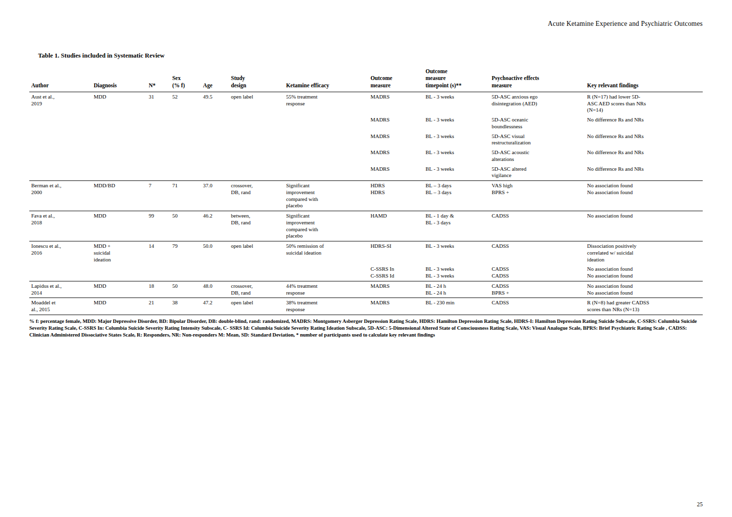Acute Ketamine Experience and Psychiatric Outcomes
Table 1. Studies included in Systematic Review
| Author | Diagnosis | N* | Sex (% f) | Age | Study design | Ketamine efficacy | Outcome measure | Outcome measure timepoint (s)** | Psychoactive effects measure | Key relevant findings |
| --- | --- | --- | --- | --- | --- | --- | --- | --- | --- | --- |
| Aust et al., 2019 | MDD | 31 | 52 | 49.5 | open label | 55% treatment response | MADRS | BL - 3 weeks | 5D-ASC anxious ego disintegration (AED) | R (N=17) had lower 5D- ASC AED scores than NRs (N=14) |
| | | | | | | | MADRS | BL - 3 weeks | 5D-ASC oceanic boundlessness | No difference Rs and NRs |
| | | | | | | | MADRS | BL - 3 weeks | 5D-ASC visual restructuralization | No difference Rs and NRs |
| | | | | | | | MADRS | BL - 3 weeks | 5D-ASC acoustic alterations | No difference Rs and NRs |
| | | | | | | | MADRS | BL - 3 weeks | 5D-ASC altered vigilance | No difference Rs and NRs |
| Berman et al., 2000 | MDD/BD | 7 | 71 | 37.0 | crossover, DB, rand | Significant improvement compared with placebo | HDRS HDRS | BL – 3 days BL – 3 days | VAS high BPRS + | No association found No association found |
| Fava et al., 2018 | MDD | 99 | 50 | 46.2 | between, DB, rand | Significant improvement compared with placebo | HAMD | BL - 1 day & BL - 3 days | CADSS | No association found |
| Ionescu et al., 2016 | MDD + suicidal ideation | 14 | 79 | 50.0 | open label | 50% remission of suicidal ideation | HDRS-SI | BL - 3 weeks | CADSS | Dissociation positively correlated w/ suicidal ideation |
| | | | | | | | C-SSRS In C-SSRS Id | BL - 3 weeks BL - 3 weeks | CADSS CADSS | No association found No association found |
| Lapidus et al., 2014 | MDD | 18 | 50 | 48.0 | crossover, DB, rand | 44% treatment response | MADRS | BL - 24 h BL - 24 h | CADSS BPRS + | No association found No association found |
| Moaddel et al., 2015 | MDD | 21 | 38 | 47.2 | open label | 38% treatment response | MADRS | BL - 230 min | CADSS | R (N=8) had greater CADSS scores than NRs (N=13) |
% f: percentage female, MDD: Major Depressive Disorder, BD: Bipolar Disorder, DB: double-blind, rand: randomized, MADRS: Montgomery Asberger Depression Rating Scale, HDRS: Hamilton Depression Rating Scale, HDRS-I: Hamilton Depression Rating Suicide Subscale, C-SSRS: Columbia Suicide Severity Rating Scale, C-SSRS In: Columbia Suicide Severity Rating Intensity Subscale, C- SSRS Id: Columbia Suicide Severity Rating Ideation Subscale, 5D-ASC: 5-Dimensional Altered State of Consciousness Rating Scale, VAS: Visual Analogue Scale, BPRS: Brief Psychiatric Rating Scale , CADSS: Clinician Administered Dissociative States Scale, R: Responders, NR: Non-responders M: Mean, SD: Standard Deviation, * number of participants used to calculate key relevant findings
25